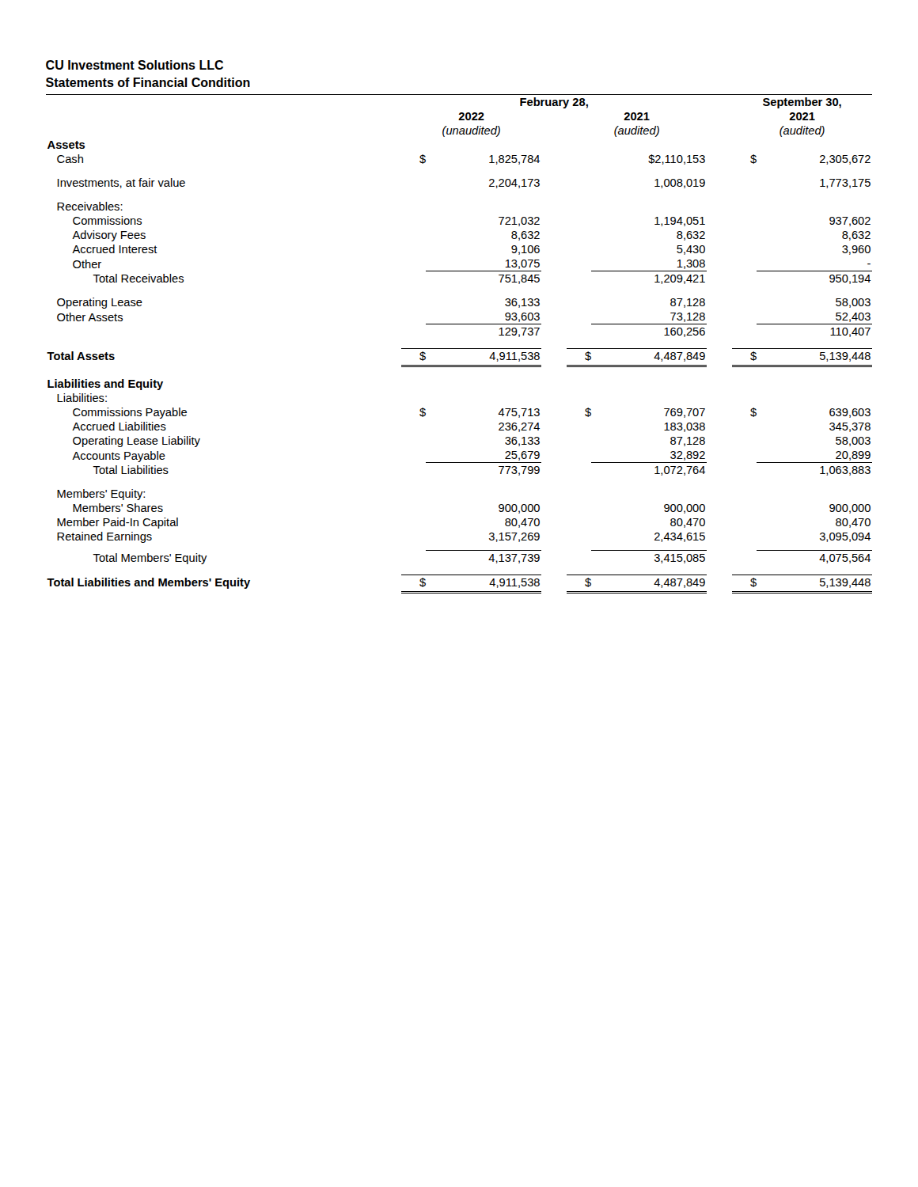CU Investment Solutions LLC
Statements of Financial Condition
| | | February 28, | | September 30, |
| | | 2022 | | 2021 | | 2021 |
| | | (unaudited) | | (audited) | | (audited) |
| Assets | | | | | | | | | |
| Cash | | $ | 1,825,784 | | | $2,110,153 | | $ | 2,305,672 |
| Investments, at fair value | | | 2,204,173 | | | 1,008,019 | | | 1,773,175 |
| Receivables: | | | | | | | | | |
| Commissions | | | 721,032 | | | 1,194,051 | | | 937,602 |
| Advisory Fees | | | 8,632 | | | 8,632 | | | 8,632 |
| Accrued Interest | | | 9,106 | | | 5,430 | | | 3,960 |
| Other | | | 13,075 | | | 1,308 | | | - |
| Total Receivables | | | 751,845 | | | 1,209,421 | | | 950,194 |
| Operating Lease | | | 36,133 | | | 87,128 | | | 58,003 |
| Other Assets | | | 93,603 | | | 73,128 | | | 52,403 |
| | | | 129,737 | | | 160,256 | | | 110,407 |
| Total Assets | | $ | 4,911,538 | | $ | 4,487,849 | | $ | 5,139,448 |
| Liabilities and Equity | | | | | | | | | |
| Liabilities: | | | | | | | | | |
| Commissions Payable | | $ | 475,713 | | $ | 769,707 | | $ | 639,603 |
| Accrued Liabilities | | | 236,274 | | | 183,038 | | | 345,378 |
| Operating Lease Liability | | | 36,133 | | | 87,128 | | | 58,003 |
| Accounts Payable | | | 25,679 | | | 32,892 | | | 20,899 |
| Total Liabilities | | | 773,799 | | | 1,072,764 | | | 1,063,883 |
| Members' Equity: | | | | | | | | | |
| Members' Shares | | | 900,000 | | | 900,000 | | | 900,000 |
| Member Paid-In Capital | | | 80,470 | | | 80,470 | | | 80,470 |
| Retained Earnings | | | 3,157,269 | | | 2,434,615 | | | 3,095,094 |
| Total Members' Equity | | | 4,137,739 | | | 3,415,085 | | | 4,075,564 |
| Total Liabilities and Members' Equity | | $ | 4,911,538 | | $ | 4,487,849 | | $ | 5,139,448 |